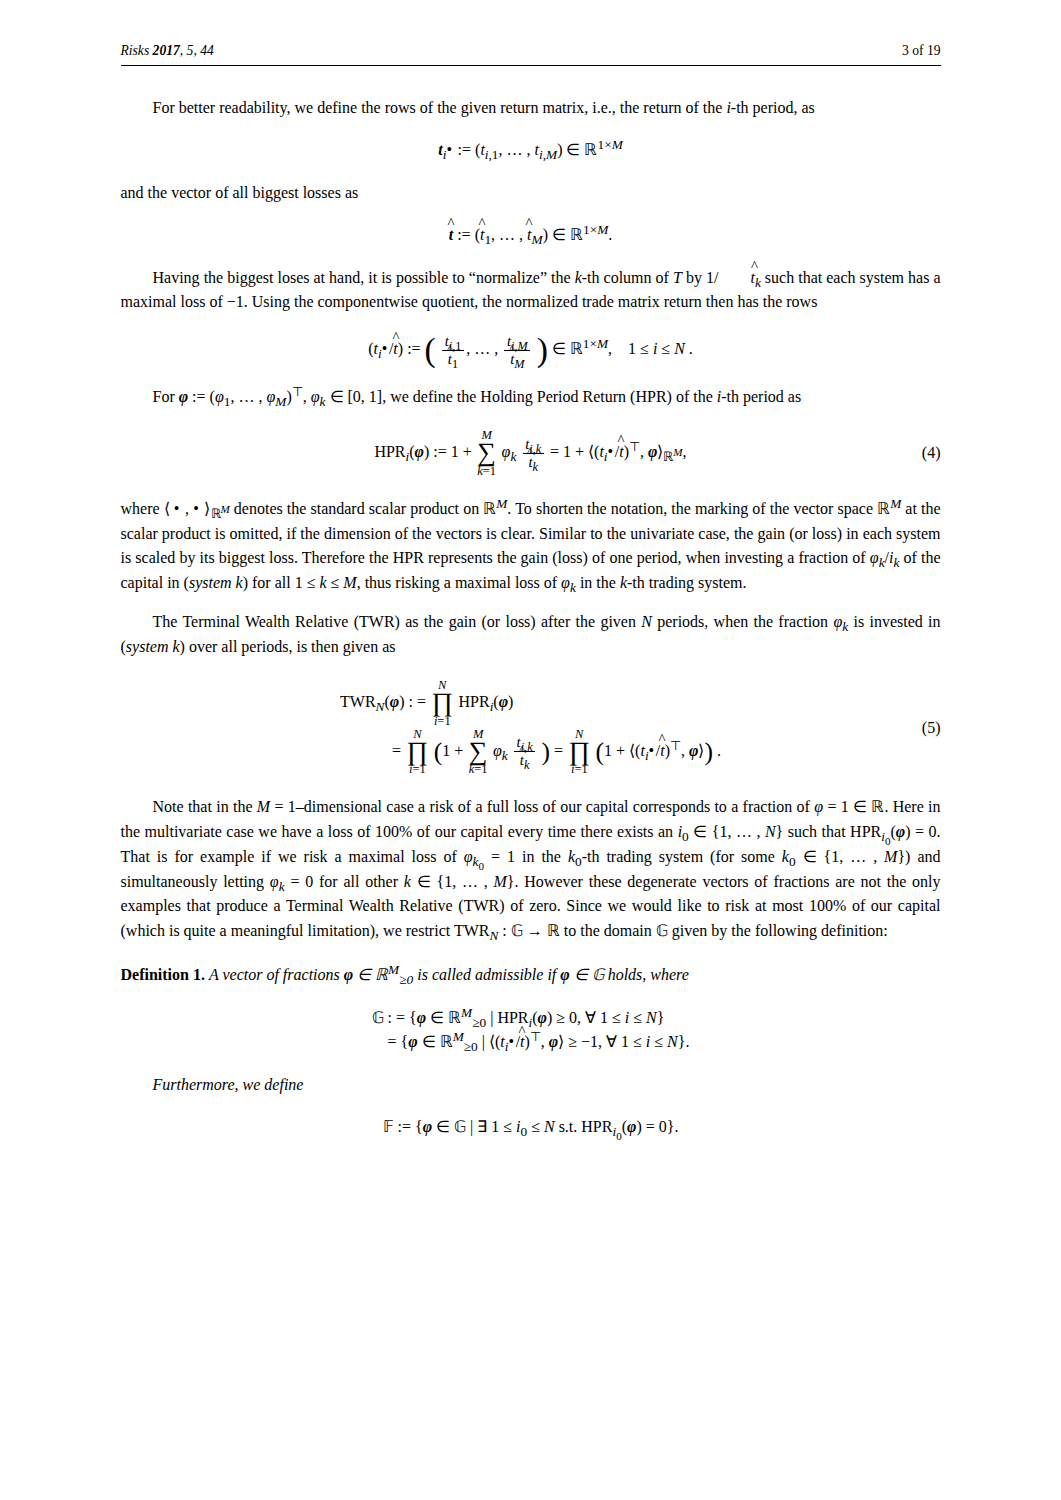Risks 2017, 5, 44 3 of 19
For better readability, we define the rows of the given return matrix, i.e., the return of the i-th period, as
ti• := (ti,1, … , ti,M) ∈ ℝ1×M
and the vector of all biggest losses as
t := (t1, … , tM) ∈ ℝ1×M.
Having the biggest loses at hand, it is possible to “normalize” the k-th column of T by 1/tk such that each system has a maximal loss of −1. Using the componentwise quotient, the normalized trade matrix return then has the rows
(ti•/t) := ( ti,1 t1, … , ti,M tM ) ∈ ℝ1×M, 1 ≤ i ≤ N .
For φ := (φ1, … , φM)⊤, φk ∈ [0, 1], we define the Holding Period Return (HPR) of the i-th period as
HPRi(φ) := 1 + M∑k=1 φk ti,k tk = 1 + ⟨(ti•/t)⊤, φ⟩ℝM, (4)
where ⟨ • , • ⟩ℝM denotes the standard scalar product on ℝM. To shorten the notation, the marking of the vector space ℝM at the scalar product is omitted, if the dimension of the vectors is clear. Similar to the univariate case, the gain (or loss) in each system is scaled by its biggest loss. Therefore the HPR represents the gain (loss) of one period, when investing a fraction of φk/ik of the capital in (system k) for all 1 ≤ k ≤ M, thus risking a maximal loss of φk in the k-th trading system.
The Terminal Wealth Relative (TWR) as the gain (or loss) after the given N periods, when the fraction φk is invested in (system k) over all periods, is then given as
TWRN(φ) : = N∏i=1 HPRi(φ) = N∏i=1 (1 + M∑k=1 φk ti,k tk ) = N∏i=1 (1 + ⟨(ti•/t)⊤, φ⟩) . (5)
Note that in the M = 1–dimensional case a risk of a full loss of our capital corresponds to a fraction of φ = 1 ∈ ℝ. Here in the multivariate case we have a loss of 100% of our capital every time there exists an i0 ∈ {1, … , N} such that HPRi0(φ) = 0. That is for example if we risk a maximal loss of φk0 = 1 in the k0-th trading system (for some k0 ∈ {1, … , M}) and simultaneously letting φk = 0 for all other k ∈ {1, … , M}. However these degenerate vectors of fractions are not the only examples that produce a Terminal Wealth Relative (TWR) of zero. Since we would like to risk at most 100% of our capital (which is quite a meaningful limitation), we restrict TWRN : 𝔾 → ℝ to the domain 𝔾 given by the following definition:
Definition 1. A vector of fractions φ ∈ ℝM≥0 is called admissible if φ ∈ 𝔾 holds, where
𝔾 : = {φ ∈ ℝM≥0 | HPRi(φ) ≥ 0, ∀ 1 ≤ i ≤ N} = {φ ∈ ℝM≥0 | ⟨(ti•/t)⊤, φ⟩ ≥ −1, ∀ 1 ≤ i ≤ N}.
Furthermore, we define
𝔽 := {φ ∈ 𝔾 | ∃ 1 ≤ i0 ≤ N s.t. HPRi0(φ) = 0}.